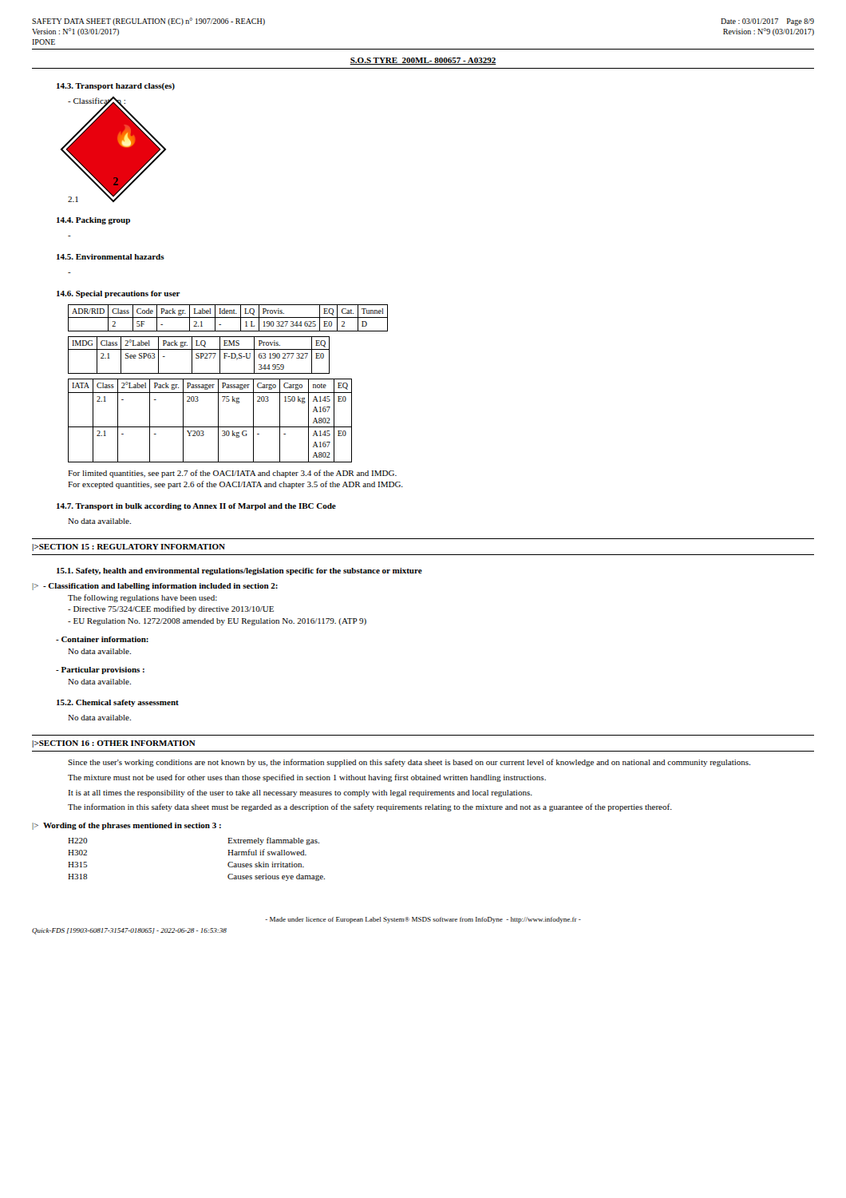SAFETY DATA SHEET (REGULATION (EC) n° 1907/2006 - REACH)
Version : N°1 (03/01/2017)
IPONE
Date : 03/01/2017 Page 8/9
Revision : N°9 (03/01/2017)
S.O.S TYRE 200ML- 800657 - A03292
14.3. Transport hazard class(es)
- Classification :
🔥
2
2.1
14.4. Packing group
-
14.5. Environmental hazards
-
14.6. Special precautions for user
| ADR/RID | Class | Code | Pack gr. | Label | Ident. | LQ | Provis. | EQ | Cat. | Tunnel |
| | 2 | 5F | - | 2.1 | - | 1 L | 190 327 344 625 | E0 | 2 | D |
| IMDG | Class | 2°Label | Pack gr. | LQ | EMS | Provis. | EQ |
| | 2.1 | See SP63 | - | SP277 | F-D,S-U | 63 190 277 327 344 959 | E0 |
| IATA | Class | 2°Label | Pack gr. | Passager | Passager | Cargo | Cargo | note | EQ |
| | 2.1 | - | - | 203 | 75 kg | 203 | 150 kg | A145 A167 A802 | E0 |
| | 2.1 | - | - | Y203 | 30 kg G | - | - | A145 A167 A802 | E0 |
For limited quantities, see part 2.7 of the OACI/IATA and chapter 3.4 of the ADR and IMDG.
For excepted quantities, see part 2.6 of the OACI/IATA and chapter 3.5 of the ADR and IMDG.
14.7. Transport in bulk according to Annex II of Marpol and the IBC Code
No data available.
|>SECTION 15 : REGULATORY INFORMATION
15.1. Safety, health and environmental regulations/legislation specific for the substance or mixture
|> - Classification and labelling information included in section 2:
The following regulations have been used:
- Directive 75/324/CEE modified by directive 2013/10/UE
- EU Regulation No. 1272/2008 amended by EU Regulation No. 2016/1179. (ATP 9)
- Container information:
No data available.
- Particular provisions :
No data available.
15.2. Chemical safety assessment
No data available.
|>SECTION 16 : OTHER INFORMATION
Since the user's working conditions are not known by us, the information supplied on this safety data sheet is based on our current level of knowledge and on national and community regulations.
The mixture must not be used for other uses than those specified in section 1 without having first obtained written handling instructions.
It is at all times the responsibility of the user to take all necessary measures to comply with legal requirements and local regulations.
The information in this safety data sheet must be regarded as a description of the safety requirements relating to the mixture and not as a guarantee of the properties thereof.
|> Wording of the phrases mentioned in section 3 :
H220
Extremely flammable gas.
H302
Harmful if swallowed.
H315
Causes skin irritation.
H318
Causes serious eye damage.
- Made under licence of European Label System® MSDS software from InfoDyne - http://www.infodyne.fr -
Quick-FDS [19903-60817-31547-018065] - 2022-06-28 - 16:53:38